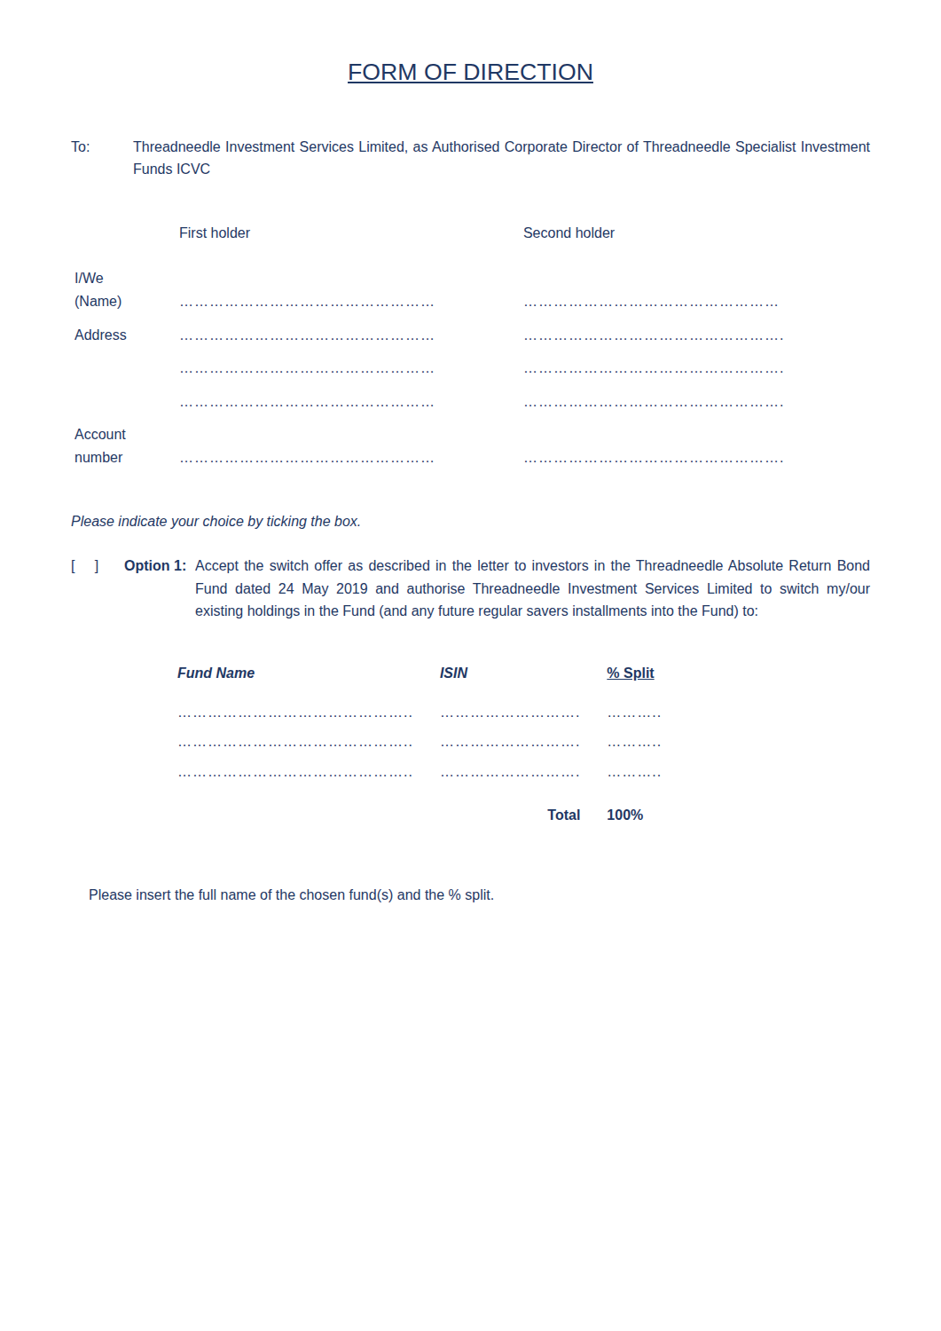FORM OF DIRECTION
To:
Threadneedle Investment Services Limited, as Authorised Corporate Director of Threadneedle Specialist Investment Funds ICVC
| | First holder | Second holder |
| --- | --- | --- |
| I/We (Name) | …………………………………………… | …………………………………………… |
| Address | …………………………………………… | ……………………………………………. |
| | …………………………………………… | ……………………………………………. |
| | …………………………………………… | ……………………………………………. |
| Account number | …………………………………………… | ……………………………………………. |
Please indicate your choice by ticking the box.
[ ]
Option 1:
Accept the switch offer as described in the letter to investors in the Threadneedle Absolute Return Bond Fund dated 24 May 2019 and authorise Threadneedle Investment Services Limited to switch my/our existing holdings in the Fund (and any future regular savers installments into the Fund) to:
| Fund Name | ISIN | % Split |
| --- | --- | --- |
| ……………………………………….. | ………………………. | ……….. |
| ……………………………………….. | ………………………. | ……….. |
| ……………………………………….. | ………………………. | ……….. |
| | Total | 100% |
Please insert the full name of the chosen fund(s) and the % split.